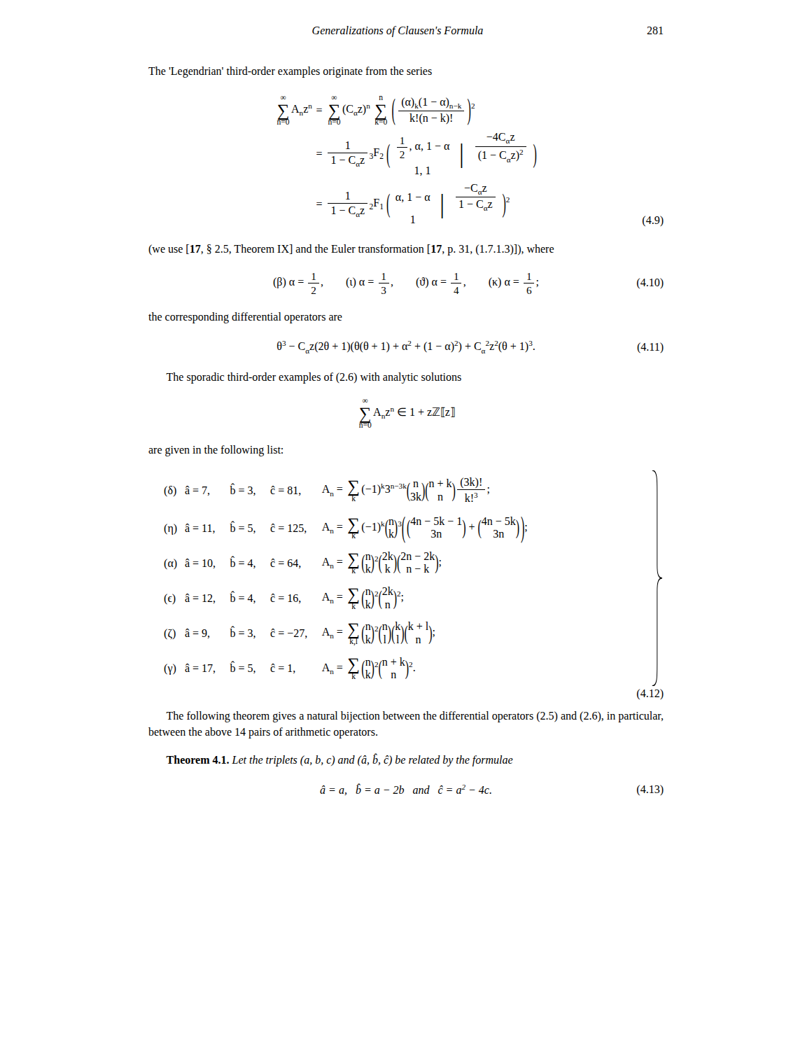Generalizations of Clausen's Formula 281
The 'Legendrian' third-order examples originate from the series
| ∞ ∑ n=0 A n z n | = | ∞ ∑ n=0 (C α z) n n ∑ k=0 (α) k (1 − α) n−k k!(n − k)! 2 |
| | = | 1 1 − C α z 3 F 2 / 1 2 , α, 1 − α / / / −4C α z (1 − C α z) 2 / / 1, 1 / / |
| | = | 1 1 − C α z 2 F 1 / α, 1 − α / / / −C α z 1 − C α z / / 1 / / 2 |
(4.9)
(we use [17, § 2.5, Theorem IX] and the Euler transformation [17, p. 31, (1.7.1.3)]), where
(β) α = 12, (ι) α = 13, (ϑ) α = 14, (κ) α = 16; (4.10)
the corresponding differential operators are
θ3 − Cαz(2θ + 1)(θ(θ + 1) + α2 + (1 − α)2) + Cα2z2(θ + 1)3. (4.11)
The sporadic third-order examples of (2.6) with analytic solutions
∞∑n=0 Anzn ∈ 1 + zℤ⟦z⟧
are given in the following list:
| (δ) | â = 7, | b̂ = 3, | ĉ = 81, | A n = ∑ k (−1) k 3 n−3k n 3k n + k n (3k)! k! 3 ; |
| (η) | â = 11, | b̂ = 5, | ĉ = 125, | A n = ∑ k (−1) k n k 3 4n − 5k − 1 3n + 4n − 5k 3n ; |
| (α) | â = 10, | b̂ = 4, | ĉ = 64, | A n = ∑ k n k 2 2k k 2n − 2k n − k ; |
| (ϵ) | â = 12, | b̂ = 4, | ĉ = 16, | A n = ∑ k n k 2 2k n 2 ; |
| (ζ) | â = 9, | b̂ = 3, | ĉ = −27, | A n = ∑ k,l n k 2 n l k l k + l n ; |
| (γ) | â = 17, | b̂ = 5, | ĉ = 1, | A n = ∑ k n k 2 n + k n 2 . |
(4.12)
The following theorem gives a natural bijection between the differential operators (2.5) and (2.6), in particular, between the above 14 pairs of arithmetic operators.
Theorem 4.1. Let the triplets (a, b, c) and (â, b̂, ĉ) be related by the formulae
â = a, b̂ = a − 2b and ĉ = a2 − 4c. (4.13)